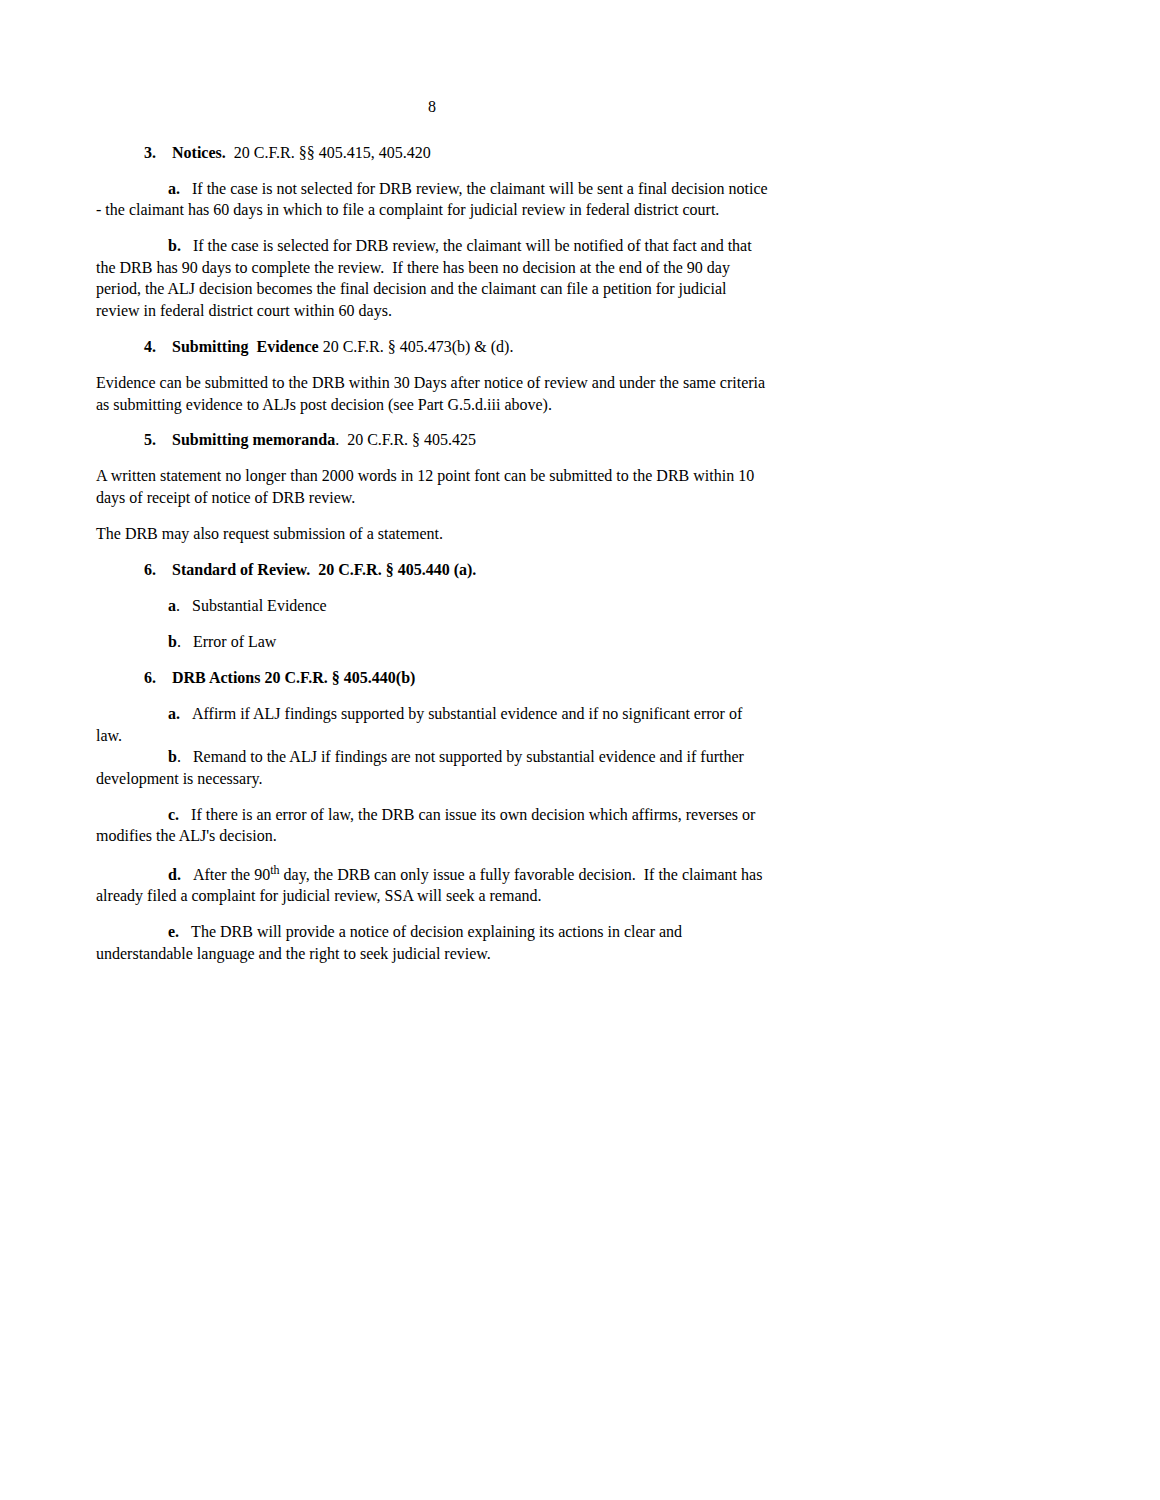8
3. Notices. 20 C.F.R. §§ 405.415, 405.420
a. If the case is not selected for DRB review, the claimant will be sent a final decision notice - the claimant has 60 days in which to file a complaint for judicial review in federal district court.
b. If the case is selected for DRB review, the claimant will be notified of that fact and that the DRB has 90 days to complete the review. If there has been no decision at the end of the 90 day period, the ALJ decision becomes the final decision and the claimant can file a petition for judicial review in federal district court within 60 days.
4. Submitting Evidence 20 C.F.R. § 405.473(b) & (d).
Evidence can be submitted to the DRB within 30 Days after notice of review and under the same criteria as submitting evidence to ALJs post decision (see Part G.5.d.iii above).
5. Submitting memoranda. 20 C.F.R. § 405.425
A written statement no longer than 2000 words in 12 point font can be submitted to the DRB within 10 days of receipt of notice of DRB review.
The DRB may also request submission of a statement.
6. Standard of Review. 20 C.F.R. § 405.440 (a).
a. Substantial Evidence
b. Error of Law
6. DRB Actions 20 C.F.R. § 405.440(b)
a. Affirm if ALJ findings supported by substantial evidence and if no significant error of law.
b. Remand to the ALJ if findings are not supported by substantial evidence and if further development is necessary.
c. If there is an error of law, the DRB can issue its own decision which affirms, reverses or modifies the ALJ's decision.
d. After the 90th day, the DRB can only issue a fully favorable decision. If the claimant has already filed a complaint for judicial review, SSA will seek a remand.
e. The DRB will provide a notice of decision explaining its actions in clear and understandable language and the right to seek judicial review.